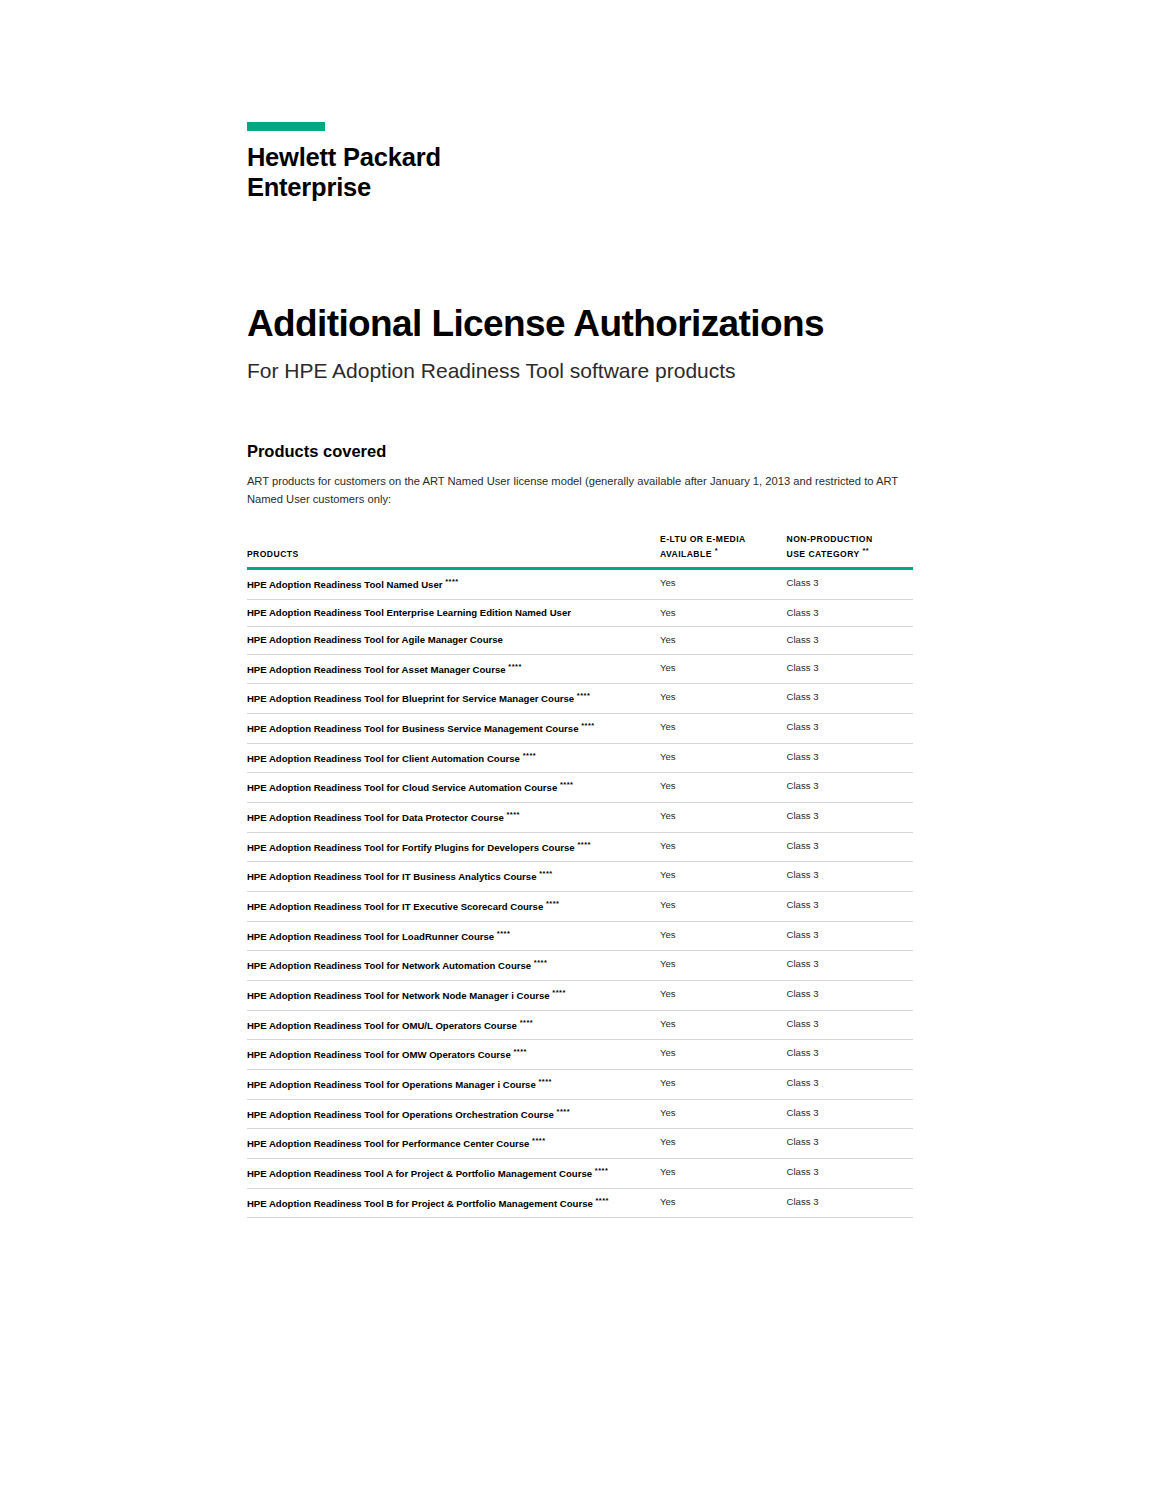Hewlett Packard Enterprise
Additional License Authorizations
For HPE Adoption Readiness Tool software products
Products covered
ART products for customers on the ART Named User license model (generally available after January 1, 2013 and restricted to ART Named User customers only:
| PRODUCTS | E-LTU OR E-MEDIA AVAILABLE * | NON-PRODUCTION USE CATEGORY ** |
| --- | --- | --- |
| HPE Adoption Readiness Tool Named User **** | Yes | Class 3 |
| HPE Adoption Readiness Tool Enterprise Learning Edition Named User | Yes | Class 3 |
| HPE Adoption Readiness Tool for Agile Manager Course | Yes | Class 3 |
| HPE Adoption Readiness Tool for Asset Manager Course **** | Yes | Class 3 |
| HPE Adoption Readiness Tool for Blueprint for Service Manager Course **** | Yes | Class 3 |
| HPE Adoption Readiness Tool for Business Service Management Course **** | Yes | Class 3 |
| HPE Adoption Readiness Tool for Client Automation Course **** | Yes | Class 3 |
| HPE Adoption Readiness Tool for Cloud Service Automation Course **** | Yes | Class 3 |
| HPE Adoption Readiness Tool for Data Protector Course **** | Yes | Class 3 |
| HPE Adoption Readiness Tool for Fortify Plugins for Developers Course **** | Yes | Class 3 |
| HPE Adoption Readiness Tool for IT Business Analytics Course **** | Yes | Class 3 |
| HPE Adoption Readiness Tool for IT Executive Scorecard Course **** | Yes | Class 3 |
| HPE Adoption Readiness Tool for LoadRunner Course **** | Yes | Class 3 |
| HPE Adoption Readiness Tool for Network Automation Course **** | Yes | Class 3 |
| HPE Adoption Readiness Tool for Network Node Manager i Course **** | Yes | Class 3 |
| HPE Adoption Readiness Tool for OMU/L Operators Course **** | Yes | Class 3 |
| HPE Adoption Readiness Tool for OMW Operators Course **** | Yes | Class 3 |
| HPE Adoption Readiness Tool for Operations Manager i Course **** | Yes | Class 3 |
| HPE Adoption Readiness Tool for Operations Orchestration Course **** | Yes | Class 3 |
| HPE Adoption Readiness Tool for Performance Center Course **** | Yes | Class 3 |
| HPE Adoption Readiness Tool A for Project & Portfolio Management Course **** | Yes | Class 3 |
| HPE Adoption Readiness Tool B for Project & Portfolio Management Course **** | Yes | Class 3 |